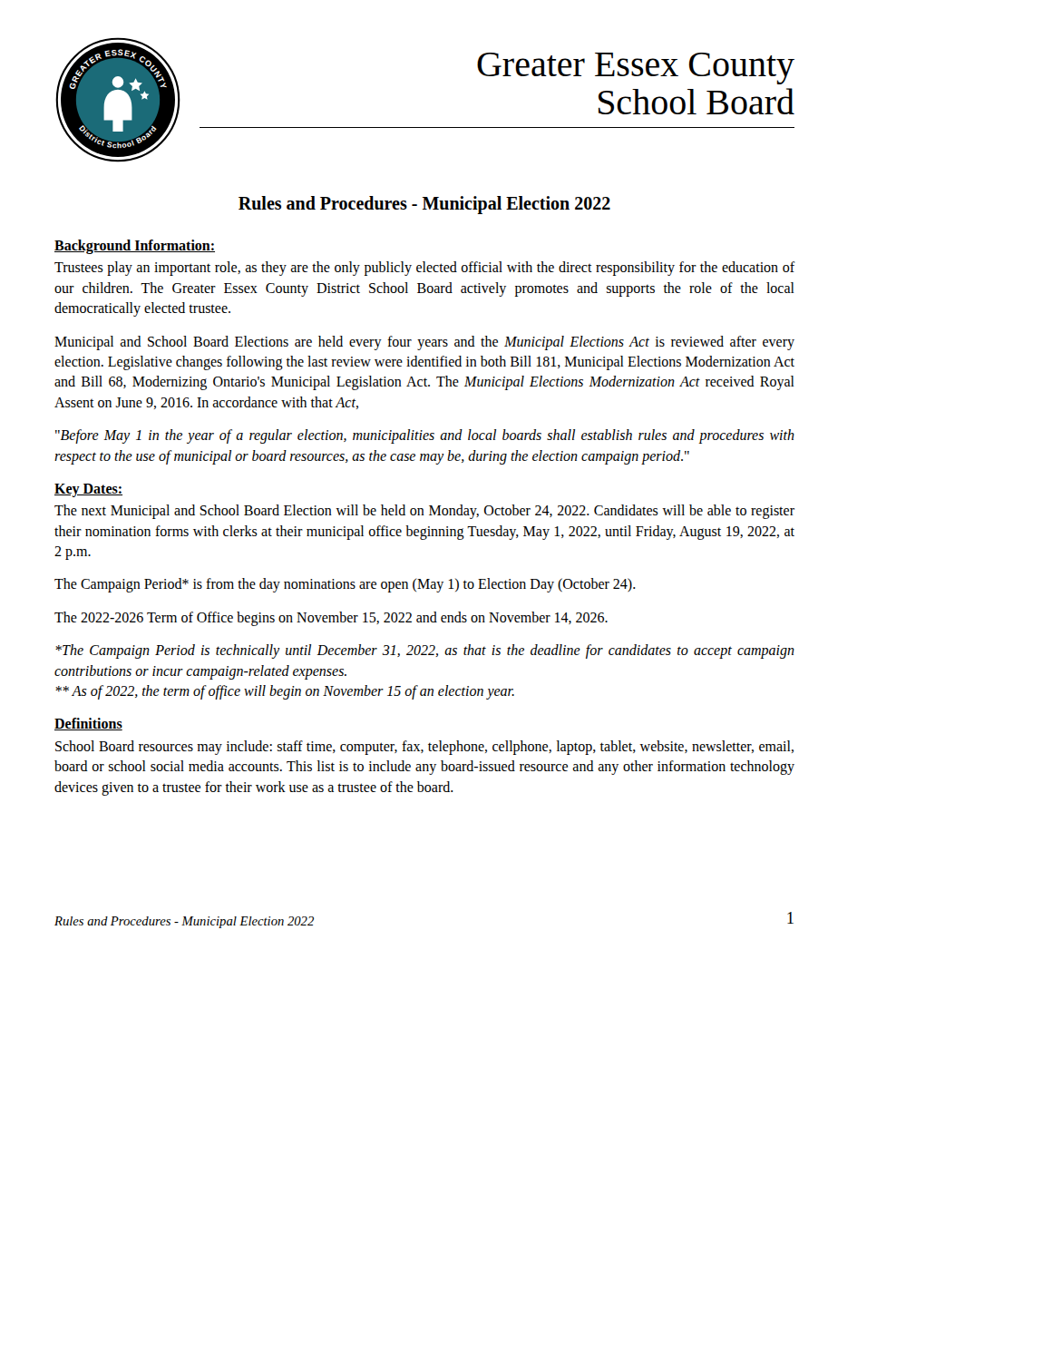GREATER ESSEX COUNTY District School Board
Greater Essex County
School Board
Rules and Procedures - Municipal Election 2022
Background Information:
Trustees play an important role, as they are the only publicly elected official with the direct responsibility for the education of our children. The Greater Essex County District School Board actively promotes and supports the role of the local democratically elected trustee.
Municipal and School Board Elections are held every four years and the Municipal Elections Act is reviewed after every election. Legislative changes following the last review were identified in both Bill 181, Municipal Elections Modernization Act and Bill 68, Modernizing Ontario's Municipal Legislation Act. The Municipal Elections Modernization Act received Royal Assent on June 9, 2016. In accordance with that Act,
"Before May 1 in the year of a regular election, municipalities and local boards shall establish rules and procedures with respect to the use of municipal or board resources, as the case may be, during the election campaign period."
Key Dates:
The next Municipal and School Board Election will be held on Monday, October 24, 2022. Candidates will be able to register their nomination forms with clerks at their municipal office beginning Tuesday, May 1, 2022, until Friday, August 19, 2022, at 2 p.m.
The Campaign Period* is from the day nominations are open (May 1) to Election Day (October 24).
The 2022-2026 Term of Office begins on November 15, 2022 and ends on November 14, 2026.
*The Campaign Period is technically until December 31, 2022, as that is the deadline for candidates to accept campaign contributions or incur campaign-related expenses.
** As of 2022, the term of office will begin on November 15 of an election year.
Definitions
School Board resources may include: staff time, computer, fax, telephone, cellphone, laptop, tablet, website, newsletter, email, board or school social media accounts. This list is to include any board-issued resource and any other information technology devices given to a trustee for their work use as a trustee of the board.
Rules and Procedures - Municipal Election 2022
1